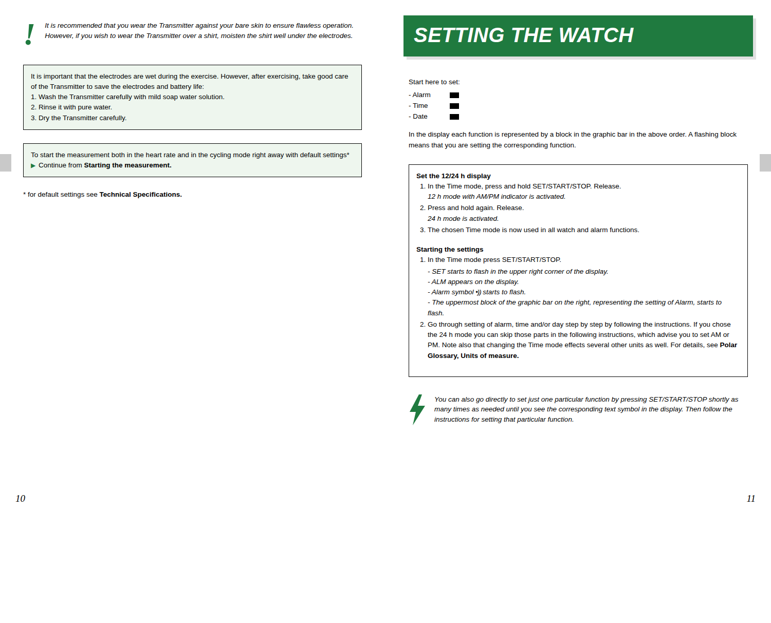!
It is recommended that you wear the Transmitter against your bare skin to ensure flawless operation. However, if you wish to wear the Transmitter over a shirt, moisten the shirt well under the electrodes.
It is important that the electrodes are wet during the exercise. However, after exercising, take good care of the Transmitter to save the electrodes and battery life:
1. Wash the Transmitter carefully with mild soap water solution.
2. Rinse it with pure water.
3. Dry the Transmitter carefully.
To start the measurement both in the heart rate and in the cycling mode right away with default settings*
▶Continue from Starting the measurement.
* for default settings see Technical Specifications.
10
Setting the Watch
Start here to set:
- Alarm
- Time
- Date
In the display each function is represented by a block in the graphic bar in the above order. A flashing block means that you are setting the corresponding function.
Set the 12/24 h display
In the Time mode, press and hold SET/START/STOP. Release.
12 h mode with AM/PM indicator is activated.
Press and hold again. Release.
24 h mode is activated.
The chosen Time mode is now used in all watch and alarm functions.
Starting the settings
In the Time mode press SET/START/STOP.
- SET starts to flash in the upper right corner of the display.
- ALM appears on the display.
- Alarm symbol •)) starts to flash.
- The uppermost block of the graphic bar on the right, representing the setting of Alarm, starts to flash.
Go through setting of alarm, time and/or day step by step by following the instructions. If you chose the 24 h mode you can skip those parts in the following instructions, which advise you to set AM or PM. Note also that changing the Time mode effects several other units as well. For details, see Polar Glossary, Units of measure.
You can also go directly to set just one particular function by pressing SET/START/STOP shortly as many times as needed until you see the corresponding text symbol in the display. Then follow the instructions for setting that particular function.
11